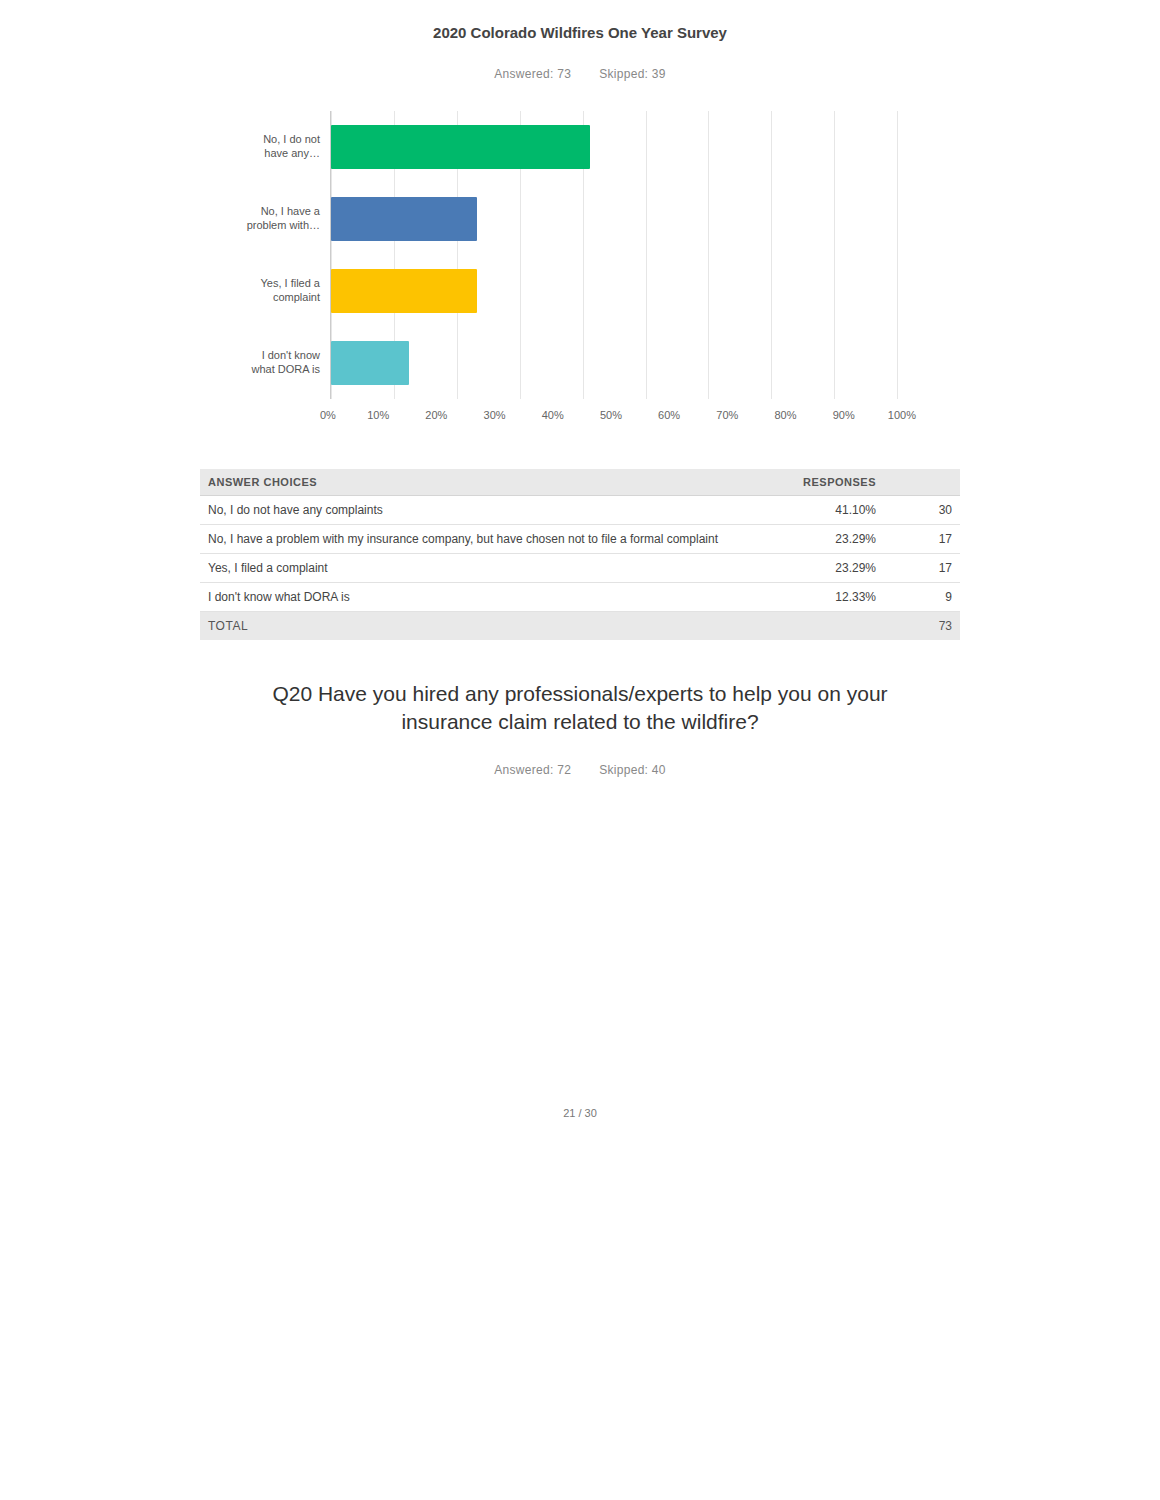2020 Colorado Wildfires One Year Survey
Answered: 73 Skipped: 39
No, I do not
have any…
No, I have a
problem with…
Yes, I filed a
complaint
I don't know
what DORA is
0% 10% 20% 30% 40% 50% 60% 70% 80% 90% 100%
| ANSWER CHOICES | RESPONSES | |
| --- | --- | --- |
| No, I do not have any complaints | 41.10% | 30 |
| No, I have a problem with my insurance company, but have chosen not to file a formal complaint | 23.29% | 17 |
| Yes, I filed a complaint | 23.29% | 17 |
| I don't know what DORA is | 12.33% | 9 |
| TOTAL | | 73 |
Q20 Have you hired any professionals/experts to help you on your insurance claim related to the wildfire?
Answered: 72 Skipped: 40
21 / 30